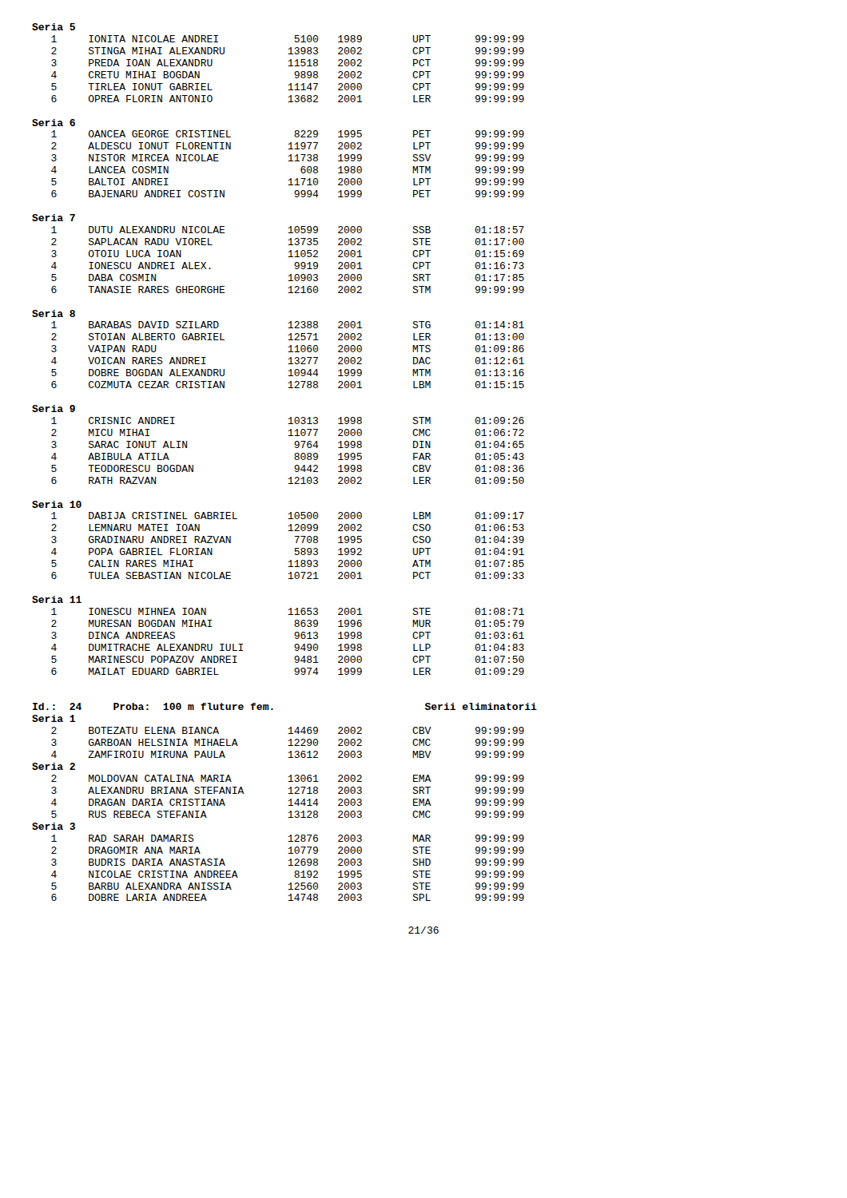Seria 5
   1     IONITA NICOLAE ANDREI            5100   1989        UPT       99:99:99
   2     STINGA MIHAI ALEXANDRU          13983   2002        CPT       99:99:99
   3     PREDA IOAN ALEXANDRU            11518   2002        PCT       99:99:99
   4     CRETU MIHAI BOGDAN               9898   2002        CPT       99:99:99
   5     TIRLEA IONUT GABRIEL            11147   2000        CPT       99:99:99
   6     OPREA FLORIN ANTONIO            13682   2001        LER       99:99:99

Seria 6
   1     OANCEA GEORGE CRISTINEL          8229   1995        PET       99:99:99
   2     ALDESCU IONUT FLORENTIN         11977   2002        LPT       99:99:99
   3     NISTOR MIRCEA NICOLAE           11738   1999        SSV       99:99:99
   4     LANCEA COSMIN                     608   1980        MTM       99:99:99
   5     BALTOI ANDREI                   11710   2000        LPT       99:99:99
   6     BAJENARU ANDREI COSTIN           9994   1999        PET       99:99:99

Seria 7
   1     DUTU ALEXANDRU NICOLAE          10599   2000        SSB       01:18:57
   2     SAPLACAN RADU VIOREL            13735   2002        STE       01:17:00
   3     OTOIU LUCA IOAN                 11052   2001        CPT       01:15:69
   4     IONESCU ANDREI ALEX.             9919   2001        CPT       01:16:73
   5     DABA COSMIN                     10903   2000        SRT       01:17:85
   6     TANASIE RARES GHEORGHE          12160   2002        STM       99:99:99

Seria 8
   1     BARABAS DAVID SZILARD           12388   2001        STG       01:14:81
   2     STOIAN ALBERTO GABRIEL          12571   2002        LER       01:13:00
   3     VAIPAN RADU                     11060   2000        MTS       01:09:86
   4     VOICAN RARES ANDREI             13277   2002        DAC       01:12:61
   5     DOBRE BOGDAN ALEXANDRU          10944   1999        MTM       01:13:16
   6     COZMUTA CEZAR CRISTIAN          12788   2001        LBM       01:15:15

Seria 9
   1     CRISNIC ANDREI                  10313   1998        STM       01:09:26
   2     MICU MIHAI                      11077   2000        CMC       01:06:72
   3     SARAC IONUT ALIN                 9764   1998        DIN       01:04:65
   4     ABIBULA ATILA                    8089   1995        FAR       01:05:43
   5     TEODORESCU BOGDAN                9442   1998        CBV       01:08:36
   6     RATH RAZVAN                     12103   2002        LER       01:09:50

Seria 10
   1     DABIJA CRISTINEL GABRIEL        10500   2000        LBM       01:09:17
   2     LEMNARU MATEI IOAN              12099   2002        CSO       01:06:53
   3     GRADINARU ANDREI RAZVAN          7708   1995        CSO       01:04:39
   4     POPA GABRIEL FLORIAN             5893   1992        UPT       01:04:91
   5     CALIN RARES MIHAI               11893   2000        ATM       01:07:85
   6     TULEA SEBASTIAN NICOLAE         10721   2001        PCT       01:09:33

Seria 11
   1     IONESCU MIHNEA IOAN             11653   2001        STE       01:08:71
   2     MURESAN BOGDAN MIHAI             8639   1996        MUR       01:05:79
   3     DINCA ANDREEAS                   9613   1998        CPT       01:03:61
   4     DUMITRACHE ALEXANDRU IULI        9490   1998        LLP       01:04:83
   5     MARINESCU POPAZOV ANDREI         9481   2000        CPT       01:07:50
   6     MAILAT EDUARD GABRIEL            9974   1999        LER       01:09:29


Id.:  24     Proba:  100 m fluture fem.                        Serii eliminatorii
Seria 1
   2     BOTEZATU ELENA BIANCA           14469   2002        CBV       99:99:99
   3     GARBOAN HELSINIA MIHAELA        12290   2002        CMC       99:99:99
   4     ZAMFIROIU MIRUNA PAULA          13612   2003        MBV       99:99:99
Seria 2
   2     MOLDOVAN CATALINA MARIA         13061   2002        EMA       99:99:99
   3     ALEXANDRU BRIANA STEFANIA       12718   2003        SRT       99:99:99
   4     DRAGAN DARIA CRISTIANA          14414   2003        EMA       99:99:99
   5     RUS REBECA STEFANIA             13128   2003        CMC       99:99:99
Seria 3
   1     RAD SARAH DAMARIS               12876   2003        MAR       99:99:99
   2     DRAGOMIR ANA MARIA              10779   2000        STE       99:99:99
   3     BUDRIS DARIA ANASTASIA          12698   2003        SHD       99:99:99
   4     NICOLAE CRISTINA ANDREEA         8192   1995        STE       99:99:99
   5     BARBU ALEXANDRA ANISSIA         12560   2003        STE       99:99:99
   6     DOBRE LARIA ANDREEA             14748   2003        SPL       99:99:99
21/36